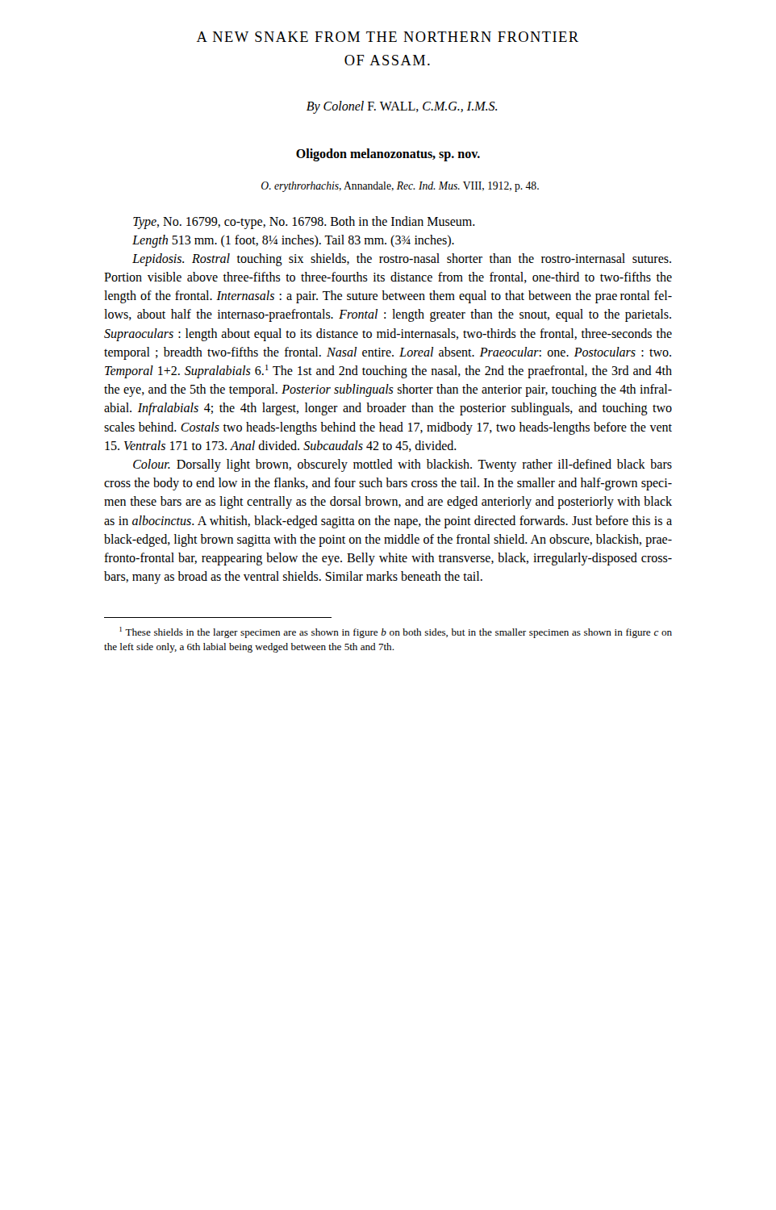A NEW SNAKE FROM THE NORTHERN FRONTIER
OF ASSAM.
By Colonel F. WALL, C.M.G., I.M.S.
Oligodon melanozonatus, sp. nov.
O. erythrorhachis, Annandale, Rec. Ind. Mus. VIII, 1912, p. 48.
Type, No. 16799, co-type, No. 16798. Both in the Indian Museum.
Length 513 mm. (1 foot, 8¼ inches). Tail 83 mm. (3¾ inches).
Lepidosis. Rostral touching six shields, the rostro-nasal shorter than the rostro-internasal sutures. Portion visible above three-fifths to three-fourths its distance from the frontal, one-third to two-fifths the length of the frontal. Internasals : a pair. The suture between them equal to that between the prae rontal fellows, about half the internaso-praefrontals. Frontal : length greater than the snout, equal to the parietals. Supraoculars : length about equal to its distance to mid-internasals, two-thirds the frontal, three-seconds the temporal ; breadth two-fifths the frontal. Nasal entire. Loreal absent. Praeocular: one. Postoculars : two. Temporal 1+2. Supralabials 6.1 The 1st and 2nd touching the nasal, the 2nd the praefrontal, the 3rd and 4th the eye, and the 5th the temporal. Posterior sublinguals shorter than the anterior pair, touching the 4th infralabial. Infralabials 4; the 4th largest, longer and broader than the posterior sublinguals, and touching two scales behind. Costals two heads-lengths behind the head 17, midbody 17, two heads-lengths before the vent 15. Ventrals 171 to 173. Anal divided. Subcaudals 42 to 45, divided.
Colour. Dorsally light brown, obscurely mottled with blackish. Twenty rather ill-defined black bars cross the body to end low in the flanks, and four such bars cross the tail. In the smaller and half-grown specimen these bars are as light centrally as the dorsal brown, and are edged anteriorly and posteriorly with black as in albocinctus. A whitish, black-edged sagitta on the nape, the point directed forwards. Just before this is a black-edged, light brown sagitta with the point on the middle of the frontal shield. An obscure, blackish, praefronto-frontal bar, reappearing below the eye. Belly white with transverse, black, irregularly-disposed cross-bars, many as broad as the ventral shields. Similar marks beneath the tail.
1 These shields in the larger specimen are as shown in figure b on both sides, but in the smaller specimen as shown in figure c on the left side only, a 6th labial being wedged between the 5th and 7th.